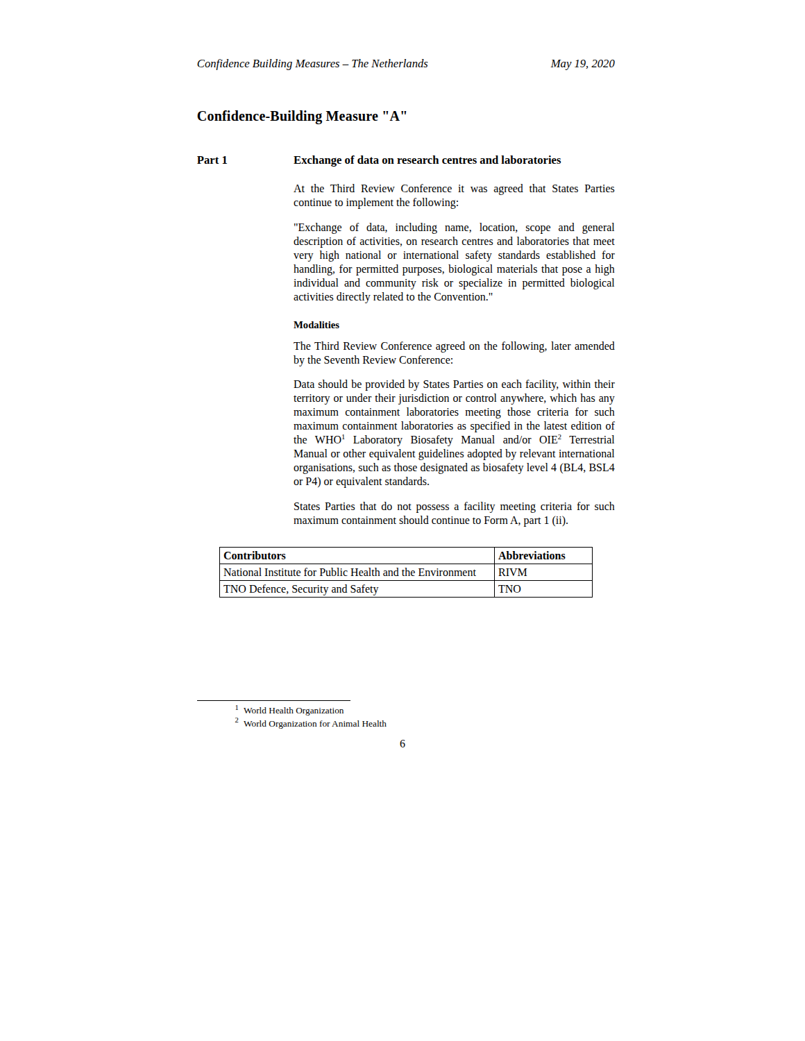Confidence Building Measures – The Netherlands May 19, 2020
Confidence-Building Measure "A"
Part 1
Exchange of data on research centres and laboratories
At the Third Review Conference it was agreed that States Parties continue to implement the following:
"Exchange of data, including name, location, scope and general description of activities, on research centres and laboratories that meet very high national or international safety standards established for handling, for permitted purposes, biological materials that pose a high individual and community risk or specialize in permitted biological activities directly related to the Convention."
Modalities
The Third Review Conference agreed on the following, later amended by the Seventh Review Conference:
Data should be provided by States Parties on each facility, within their territory or under their jurisdiction or control anywhere, which has any maximum containment laboratories meeting those criteria for such maximum containment laboratories as specified in the latest edition of the WHO1 Laboratory Biosafety Manual and/or OIE2 Terrestrial Manual or other equivalent guidelines adopted by relevant international organisations, such as those designated as biosafety level 4 (BL4, BSL4 or P4) or equivalent standards.
States Parties that do not possess a facility meeting criteria for such maximum containment should continue to Form A, part 1 (ii).
| Contributors | Abbreviations |
| --- | --- |
| National Institute for Public Health and the Environment | RIVM |
| TNO Defence, Security and Safety | TNO |
1 World Health Organization
2 World Organization for Animal Health
6